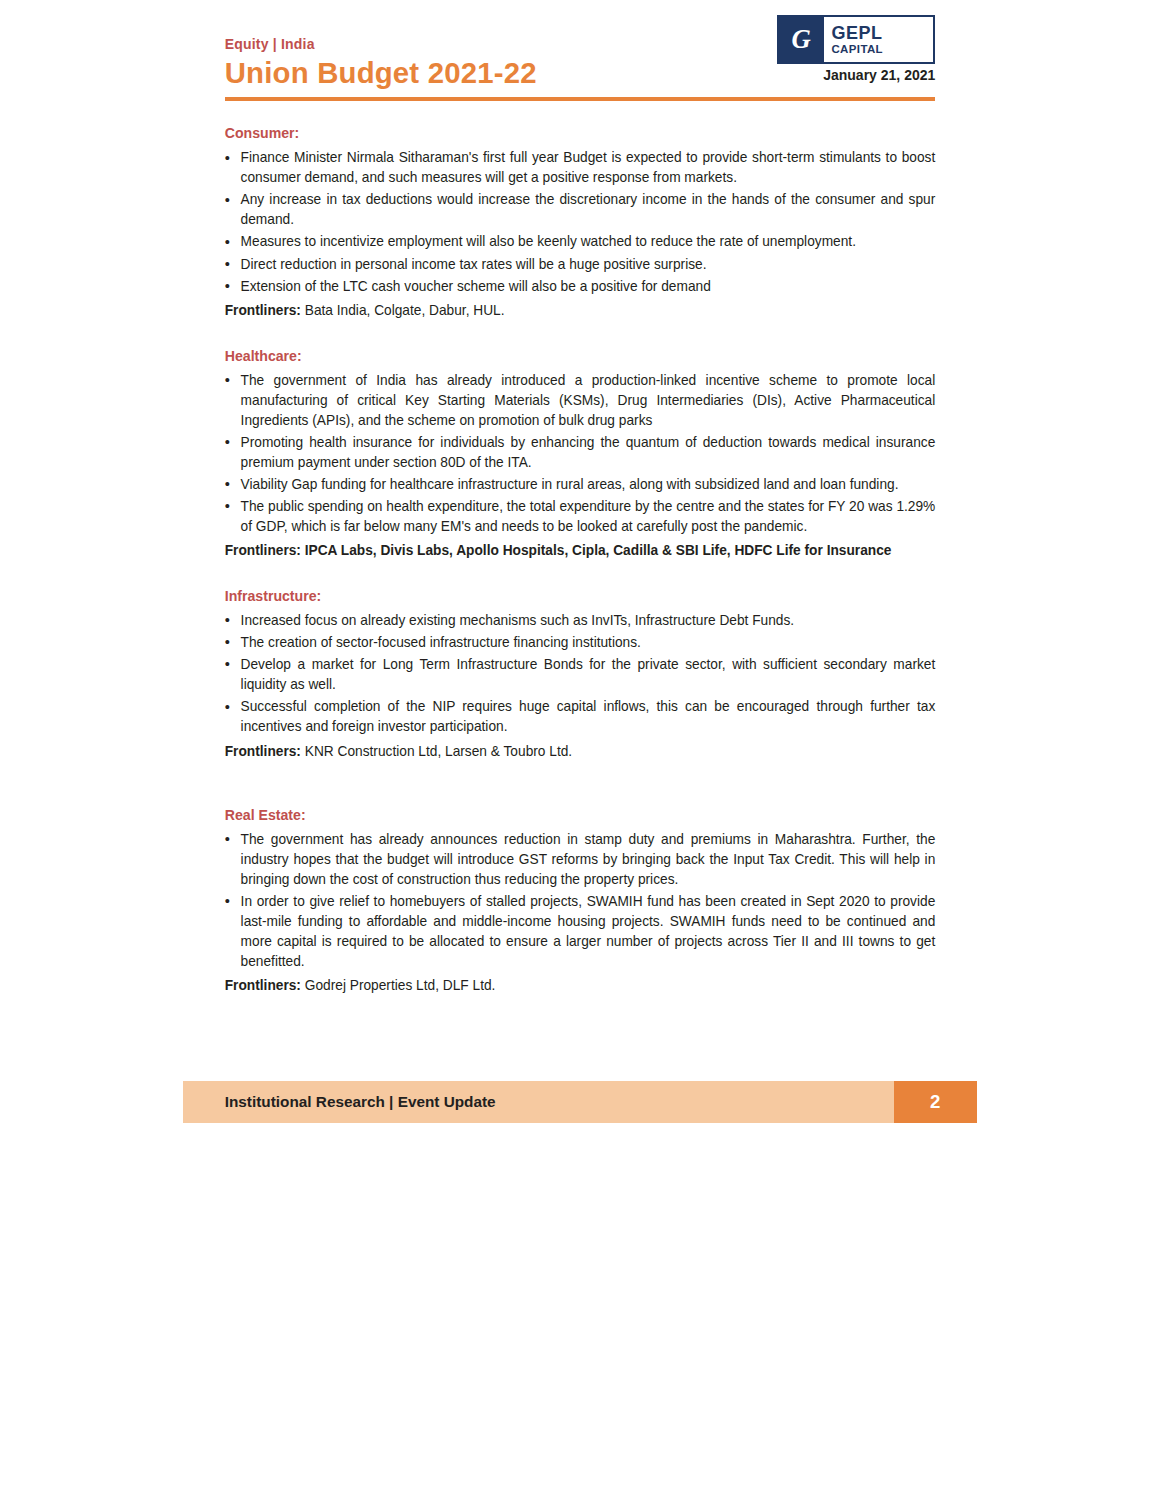G
GEPL
CAPITAL
Equity | India
Union Budget 2021-22
January 21, 2021
Consumer:
Finance Minister Nirmala Sitharaman's first full year Budget is expected to provide short-term stimulants to boost consumer demand, and such measures will get a positive response from markets.
Any increase in tax deductions would increase the discretionary income in the hands of the consumer and spur demand.
Measures to incentivize employment will also be keenly watched to reduce the rate of unemployment.
Direct reduction in personal income tax rates will be a huge positive surprise.
Extension of the LTC cash voucher scheme will also be a positive for demand
Frontliners: Bata India, Colgate, Dabur, HUL.
Healthcare:
The government of India has already introduced a production-linked incentive scheme to promote local manufacturing of critical Key Starting Materials (KSMs), Drug Intermediaries (DIs), Active Pharmaceutical Ingredients (APIs), and the scheme on promotion of bulk drug parks
Promoting health insurance for individuals by enhancing the quantum of deduction towards medical insurance premium payment under section 80D of the ITA.
Viability Gap funding for healthcare infrastructure in rural areas, along with subsidized land and loan funding.
The public spending on health expenditure, the total expenditure by the centre and the states for FY 20 was 1.29% of GDP, which is far below many EM's and needs to be looked at carefully post the pandemic.
Frontliners: IPCA Labs, Divis Labs, Apollo Hospitals, Cipla, Cadilla & SBI Life, HDFC Life for Insurance
Infrastructure:
Increased focus on already existing mechanisms such as InvITs, Infrastructure Debt Funds.
The creation of sector-focused infrastructure financing institutions.
Develop a market for Long Term Infrastructure Bonds for the private sector, with sufficient secondary market liquidity as well.
Successful completion of the NIP requires huge capital inflows, this can be encouraged through further tax incentives and foreign investor participation.
Frontliners: KNR Construction Ltd, Larsen & Toubro Ltd.
Real Estate:
The government has already announces reduction in stamp duty and premiums in Maharashtra. Further, the industry hopes that the budget will introduce GST reforms by bringing back the Input Tax Credit. This will help in bringing down the cost of construction thus reducing the property prices.
In order to give relief to homebuyers of stalled projects, SWAMIH fund has been created in Sept 2020 to provide last-mile funding to affordable and middle-income housing projects. SWAMIH funds need to be continued and more capital is required to be allocated to ensure a larger number of projects across Tier II and III towns to get benefitted.
Frontliners: Godrej Properties Ltd, DLF Ltd.
Institutional Research | Event Update
2